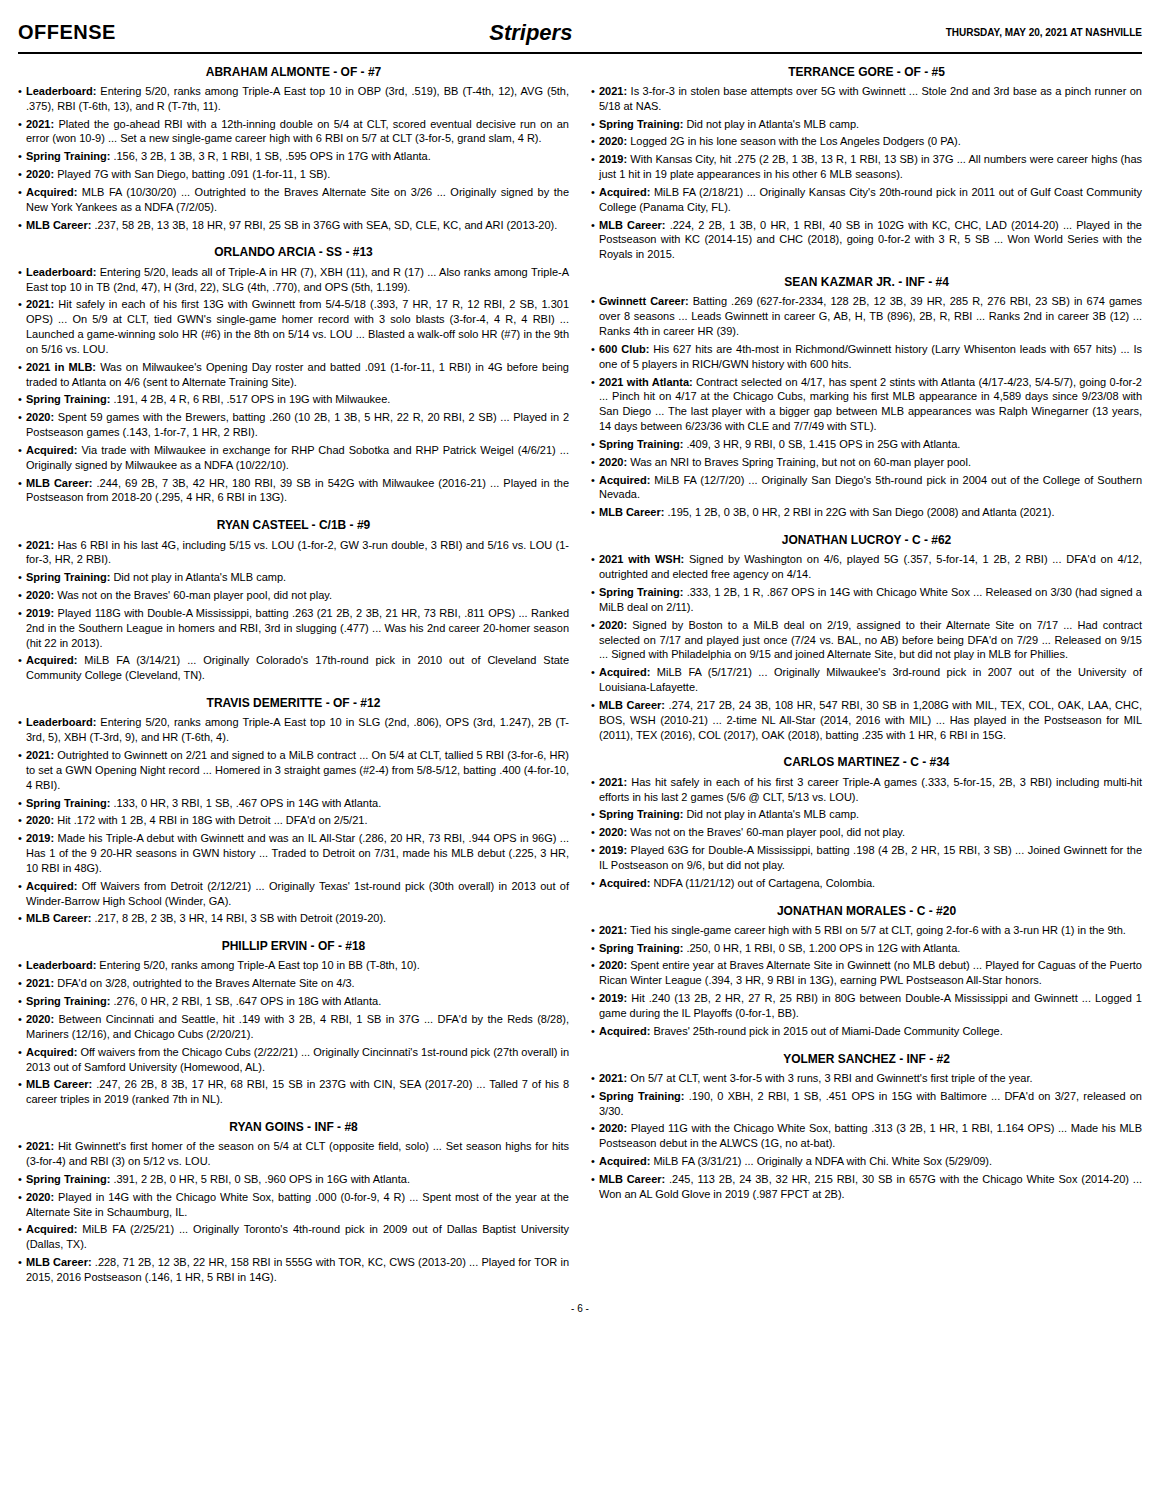OFFENSE
Stripers
Thursday, May 20, 2021 at Nashville
ABRAHAM ALMONTE - OF - #7
Leaderboard: Entering 5/20, ranks among Triple-A East top 10 in OBP (3rd, .519), BB (T-4th, 12), AVG (5th, .375), RBI (T-6th, 13), and R (T-7th, 11).
2021: Plated the go-ahead RBI with a 12th-inning double on 5/4 at CLT, scored eventual decisive run on an error (won 10-9) ... Set a new single-game career high with 6 RBI on 5/7 at CLT (3-for-5, grand slam, 4 R).
Spring Training: .156, 3 2B, 1 3B, 3 R, 1 RBI, 1 SB, .595 OPS in 17G with Atlanta.
2020: Played 7G with San Diego, batting .091 (1-for-11, 1 SB).
Acquired: MLB FA (10/30/20) ... Outrighted to the Braves Alternate Site on 3/26 ... Originally signed by the New York Yankees as a NDFA (7/2/05).
MLB Career: .237, 58 2B, 13 3B, 18 HR, 97 RBI, 25 SB in 376G with SEA, SD, CLE, KC, and ARI (2013-20).
ORLANDO ARCIA - SS - #13
Leaderboard: Entering 5/20, leads all of Triple-A in HR (7), XBH (11), and R (17) ... Also ranks among Triple-A East top 10 in TB (2nd, 47), H (3rd, 22), SLG (4th, .770), and OPS (5th, 1.199).
2021: Hit safely in each of his first 13G with Gwinnett from 5/4-5/18 (.393, 7 HR, 17 R, 12 RBI, 2 SB, 1.301 OPS) ... On 5/9 at CLT, tied GWN's single-game homer record with 3 solo blasts (3-for-4, 4 R, 4 RBI) ... Launched a game-winning solo HR (#6) in the 8th on 5/14 vs. LOU ... Blasted a walk-off solo HR (#7) in the 9th on 5/16 vs. LOU.
2021 in MLB: Was on Milwaukee's Opening Day roster and batted .091 (1-for-11, 1 RBI) in 4G before being traded to Atlanta on 4/6 (sent to Alternate Training Site).
Spring Training: .191, 4 2B, 4 R, 6 RBI, .517 OPS in 19G with Milwaukee.
2020: Spent 59 games with the Brewers, batting .260 (10 2B, 1 3B, 5 HR, 22 R, 20 RBI, 2 SB) ... Played in 2 Postseason games (.143, 1-for-7, 1 HR, 2 RBI).
Acquired: Via trade with Milwaukee in exchange for RHP Chad Sobotka and RHP Patrick Weigel (4/6/21) ... Originally signed by Milwaukee as a NDFA (10/22/10).
MLB Career: .244, 69 2B, 7 3B, 42 HR, 180 RBI, 39 SB in 542G with Milwaukee (2016-21) ... Played in the Postseason from 2018-20 (.295, 4 HR, 6 RBI in 13G).
RYAN CASTEEL - C/1B - #9
2021: Has 6 RBI in his last 4G, including 5/15 vs. LOU (1-for-2, GW 3-run double, 3 RBI) and 5/16 vs. LOU (1-for-3, HR, 2 RBI).
Spring Training: Did not play in Atlanta's MLB camp.
2020: Was not on the Braves' 60-man player pool, did not play.
2019: Played 118G with Double-A Mississippi, batting .263 (21 2B, 2 3B, 21 HR, 73 RBI, .811 OPS) ... Ranked 2nd in the Southern League in homers and RBI, 3rd in slugging (.477) ... Was his 2nd career 20-homer season (hit 22 in 2013).
Acquired: MiLB FA (3/14/21) ... Originally Colorado's 17th-round pick in 2010 out of Cleveland State Community College (Cleveland, TN).
TRAVIS DEMERITTE - OF - #12
Leaderboard: Entering 5/20, ranks among Triple-A East top 10 in SLG (2nd, .806), OPS (3rd, 1.247), 2B (T-3rd, 5), XBH (T-3rd, 9), and HR (T-6th, 4).
2021: Outrighted to Gwinnett on 2/21 and signed to a MiLB contract ... On 5/4 at CLT, tallied 5 RBI (3-for-6, HR) to set a GWN Opening Night record ... Homered in 3 straight games (#2-4) from 5/8-5/12, batting .400 (4-for-10, 4 RBI).
Spring Training: .133, 0 HR, 3 RBI, 1 SB, .467 OPS in 14G with Atlanta.
2020: Hit .172 with 1 2B, 4 RBI in 18G with Detroit ... DFA'd on 2/5/21.
2019: Made his Triple-A debut with Gwinnett and was an IL All-Star (.286, 20 HR, 73 RBI, .944 OPS in 96G) ... Has 1 of the 9 20-HR seasons in GWN history ... Traded to Detroit on 7/31, made his MLB debut (.225, 3 HR, 10 RBI in 48G).
Acquired: Off Waivers from Detroit (2/12/21) ... Originally Texas' 1st-round pick (30th overall) in 2013 out of Winder-Barrow High School (Winder, GA).
MLB Career: .217, 8 2B, 2 3B, 3 HR, 14 RBI, 3 SB with Detroit (2019-20).
PHILLIP ERVIN - OF - #18
Leaderboard: Entering 5/20, ranks among Triple-A East top 10 in BB (T-8th, 10).
2021: DFA'd on 3/28, outrighted to the Braves Alternate Site on 4/3.
Spring Training: .276, 0 HR, 2 RBI, 1 SB, .647 OPS in 18G with Atlanta.
2020: Between Cincinnati and Seattle, hit .149 with 3 2B, 4 RBI, 1 SB in 37G ... DFA'd by the Reds (8/28), Mariners (12/16), and Chicago Cubs (2/20/21).
Acquired: Off waivers from the Chicago Cubs (2/22/21) ... Originally Cincinnati's 1st-round pick (27th overall) in 2013 out of Samford University (Homewood, AL).
MLB Career: .247, 26 2B, 8 3B, 17 HR, 68 RBI, 15 SB in 237G with CIN, SEA (2017-20) ... Talled 7 of his 8 career triples in 2019 (ranked 7th in NL).
RYAN GOINS - INF - #8
2021: Hit Gwinnett's first homer of the season on 5/4 at CLT (opposite field, solo) ... Set season highs for hits (3-for-4) and RBI (3) on 5/12 vs. LOU.
Spring Training: .391, 2 2B, 0 HR, 5 RBI, 0 SB, .960 OPS in 16G with Atlanta.
2020: Played in 14G with the Chicago White Sox, batting .000 (0-for-9, 4 R) ... Spent most of the year at the Alternate Site in Schaumburg, IL.
Acquired: MiLB FA (2/25/21) ... Originally Toronto's 4th-round pick in 2009 out of Dallas Baptist University (Dallas, TX).
MLB Career: .228, 71 2B, 12 3B, 22 HR, 158 RBI in 555G with TOR, KC, CWS (2013-20) ... Played for TOR in 2015, 2016 Postseason (.146, 1 HR, 5 RBI in 14G).
TERRANCE GORE - OF - #5
2021: Is 3-for-3 in stolen base attempts over 5G with Gwinnett ... Stole 2nd and 3rd base as a pinch runner on 5/18 at NAS.
Spring Training: Did not play in Atlanta's MLB camp.
2020: Logged 2G in his lone season with the Los Angeles Dodgers (0 PA).
2019: With Kansas City, hit .275 (2 2B, 1 3B, 13 R, 1 RBI, 13 SB) in 37G ... All numbers were career highs (has just 1 hit in 19 plate appearances in his other 6 MLB seasons).
Acquired: MiLB FA (2/18/21) ... Originally Kansas City's 20th-round pick in 2011 out of Gulf Coast Community College (Panama City, FL).
MLB Career: .224, 2 2B, 1 3B, 0 HR, 1 RBI, 40 SB in 102G with KC, CHC, LAD (2014-20) ... Played in the Postseason with KC (2014-15) and CHC (2018), going 0-for-2 with 3 R, 5 SB ... Won World Series with the Royals in 2015.
SEAN KAZMAR JR. - INF - #4
Gwinnett Career: Batting .269 (627-for-2334, 128 2B, 12 3B, 39 HR, 285 R, 276 RBI, 23 SB) in 674 games over 8 seasons ... Leads Gwinnett in career G, AB, H, TB (896), 2B, R, RBI ... Ranks 2nd in career 3B (12) ... Ranks 4th in career HR (39).
600 Club: His 627 hits are 4th-most in Richmond/Gwinnett history (Larry Whisenton leads with 657 hits) ... Is one of 5 players in RICH/GWN history with 600 hits.
2021 with Atlanta: Contract selected on 4/17, has spent 2 stints with Atlanta (4/17-4/23, 5/4-5/7), going 0-for-2 ... Pinch hit on 4/17 at the Chicago Cubs, marking his first MLB appearance in 4,589 days since 9/23/08 with San Diego ... The last player with a bigger gap between MLB appearances was Ralph Winegarner (13 years, 14 days between 6/23/36 with CLE and 7/7/49 with STL).
Spring Training: .409, 3 HR, 9 RBI, 0 SB, 1.415 OPS in 25G with Atlanta.
2020: Was an NRI to Braves Spring Training, but not on 60-man player pool.
Acquired: MiLB FA (12/7/20) ... Originally San Diego's 5th-round pick in 2004 out of the College of Southern Nevada.
MLB Career: .195, 1 2B, 0 3B, 0 HR, 2 RBI in 22G with San Diego (2008) and Atlanta (2021).
JONATHAN LUCROY - C - #62
2021 with WSH: Signed by Washington on 4/6, played 5G (.357, 5-for-14, 1 2B, 2 RBI) ... DFA'd on 4/12, outrighted and elected free agency on 4/14.
Spring Training: .333, 1 2B, 1 R, .867 OPS in 14G with Chicago White Sox ... Released on 3/30 (had signed a MiLB deal on 2/11).
2020: Signed by Boston to a MiLB deal on 2/19, assigned to their Alternate Site on 7/17 ... Had contract selected on 7/17 and played just once (7/24 vs. BAL, no AB) before being DFA'd on 7/29 ... Released on 9/15 ... Signed with Philadelphia on 9/15 and joined Alternate Site, but did not play in MLB for Phillies.
Acquired: MiLB FA (5/17/21) ... Originally Milwaukee's 3rd-round pick in 2007 out of the University of Louisiana-Lafayette.
MLB Career: .274, 217 2B, 24 3B, 108 HR, 547 RBI, 30 SB in 1,208G with MIL, TEX, COL, OAK, LAA, CHC, BOS, WSH (2010-21) ... 2-time NL All-Star (2014, 2016 with MIL) ... Has played in the Postseason for MIL (2011), TEX (2016), COL (2017), OAK (2018), batting .235 with 1 HR, 6 RBI in 15G.
CARLOS MARTINEZ - C - #34
2021: Has hit safely in each of his first 3 career Triple-A games (.333, 5-for-15, 2B, 3 RBI) including multi-hit efforts in his last 2 games (5/6 @ CLT, 5/13 vs. LOU).
Spring Training: Did not play in Atlanta's MLB camp.
2020: Was not on the Braves' 60-man player pool, did not play.
2019: Played 63G for Double-A Mississippi, batting .198 (4 2B, 2 HR, 15 RBI, 3 SB) ... Joined Gwinnett for the IL Postseason on 9/6, but did not play.
Acquired: NDFA (11/21/12) out of Cartagena, Colombia.
JONATHAN MORALES - C - #20
2021: Tied his single-game career high with 5 RBI on 5/7 at CLT, going 2-for-6 with a 3-run HR (1) in the 9th.
Spring Training: .250, 0 HR, 1 RBI, 0 SB, 1.200 OPS in 12G with Atlanta.
2020: Spent entire year at Braves Alternate Site in Gwinnett (no MLB debut) ... Played for Caguas of the Puerto Rican Winter League (.394, 3 HR, 9 RBI in 13G), earning PWL Postseason All-Star honors.
2019: Hit .240 (13 2B, 2 HR, 27 R, 25 RBI) in 80G between Double-A Mississippi and Gwinnett ... Logged 1 game during the IL Playoffs (0-for-1, BB).
Acquired: Braves' 25th-round pick in 2015 out of Miami-Dade Community College.
YOLMER SANCHEZ - INF - #2
2021: On 5/7 at CLT, went 3-for-5 with 3 runs, 3 RBI and Gwinnett's first triple of the year.
Spring Training: .190, 0 XBH, 2 RBI, 1 SB, .451 OPS in 15G with Baltimore ... DFA'd on 3/27, released on 3/30.
2020: Played 11G with the Chicago White Sox, batting .313 (3 2B, 1 HR, 1 RBI, 1.164 OPS) ... Made his MLB Postseason debut in the ALWCS (1G, no at-bat).
Acquired: MiLB FA (3/31/21) ... Originally a NDFA with Chi. White Sox (5/29/09).
MLB Career: .245, 113 2B, 24 3B, 32 HR, 215 RBI, 30 SB in 657G with the Chicago White Sox (2014-20) ... Won an AL Gold Glove in 2019 (.987 FPCT at 2B).
- 6 -